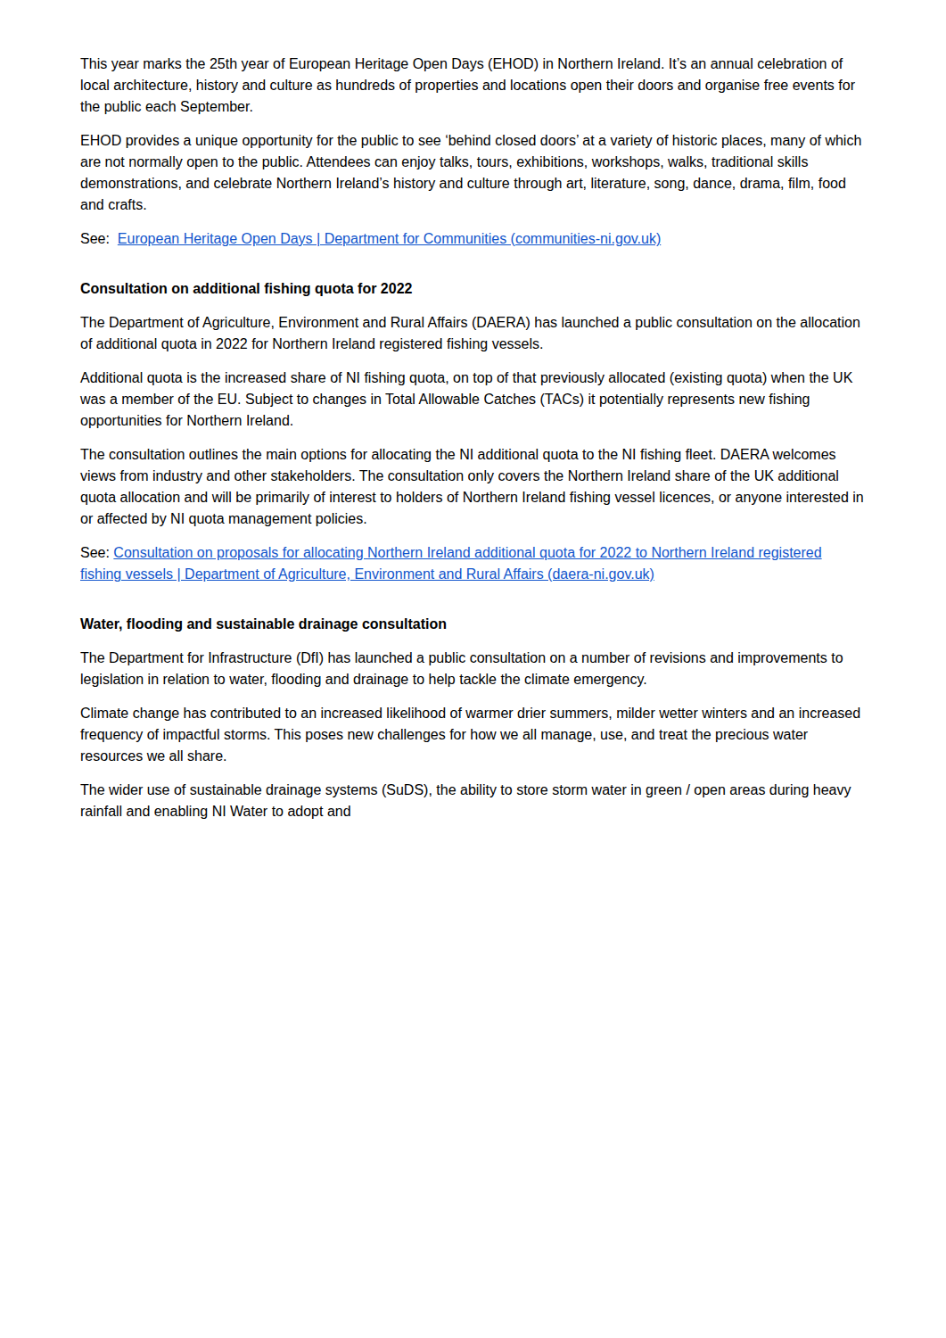This year marks the 25th year of European Heritage Open Days (EHOD) in Northern Ireland. It’s an annual celebration of local architecture, history and culture as hundreds of properties and locations open their doors and organise free events for the public each September.
EHOD provides a unique opportunity for the public to see ‘behind closed doors’ at a variety of historic places, many of which are not normally open to the public. Attendees can enjoy talks, tours, exhibitions, workshops, walks, traditional skills demonstrations, and celebrate Northern Ireland’s history and culture through art, literature, song, dance, drama, film, food and crafts.
See: European Heritage Open Days | Department for Communities (communities-ni.gov.uk)
Consultation on additional fishing quota for 2022
The Department of Agriculture, Environment and Rural Affairs (DAERA) has launched a public consultation on the allocation of additional quota in 2022 for Northern Ireland registered fishing vessels.
Additional quota is the increased share of NI fishing quota, on top of that previously allocated (existing quota) when the UK was a member of the EU. Subject to changes in Total Allowable Catches (TACs) it potentially represents new fishing opportunities for Northern Ireland.
The consultation outlines the main options for allocating the NI additional quota to the NI fishing fleet. DAERA welcomes views from industry and other stakeholders. The consultation only covers the Northern Ireland share of the UK additional quota allocation and will be primarily of interest to holders of Northern Ireland fishing vessel licences, or anyone interested in or affected by NI quota management policies.
See: Consultation on proposals for allocating Northern Ireland additional quota for 2022 to Northern Ireland registered fishing vessels | Department of Agriculture, Environment and Rural Affairs (daera-ni.gov.uk)
Water, flooding and sustainable drainage consultation
The Department for Infrastructure (DfI) has launched a public consultation on a number of revisions and improvements to legislation in relation to water, flooding and drainage to help tackle the climate emergency.
Climate change has contributed to an increased likelihood of warmer drier summers, milder wetter winters and an increased frequency of impactful storms. This poses new challenges for how we all manage, use, and treat the precious water resources we all share.
The wider use of sustainable drainage systems (SuDS), the ability to store storm water in green / open areas during heavy rainfall and enabling NI Water to adopt and